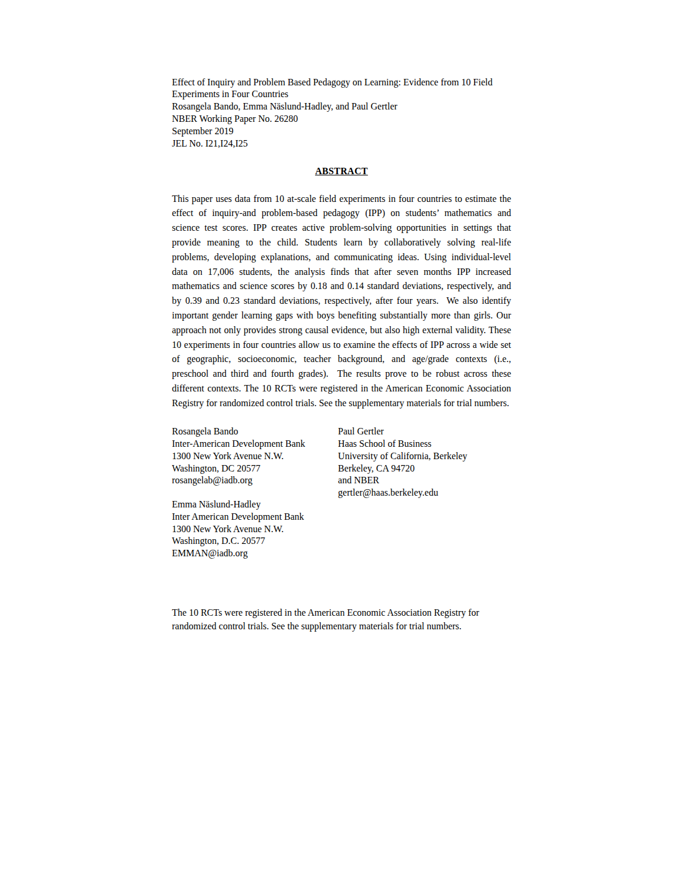Effect of Inquiry and Problem Based Pedagogy on Learning: Evidence from 10 Field Experiments in Four Countries
Rosangela Bando, Emma Näslund-Hadley, and Paul Gertler
NBER Working Paper No. 26280
September 2019
JEL No. I21,I24,I25
ABSTRACT
This paper uses data from 10 at-scale field experiments in four countries to estimate the effect of inquiry-and problem-based pedagogy (IPP) on students’ mathematics and science test scores. IPP creates active problem-solving opportunities in settings that provide meaning to the child. Students learn by collaboratively solving real-life problems, developing explanations, and communicating ideas. Using individual-level data on 17,006 students, the analysis finds that after seven months IPP increased mathematics and science scores by 0.18 and 0.14 standard deviations, respectively, and by 0.39 and 0.23 standard deviations, respectively, after four years. We also identify important gender learning gaps with boys benefiting substantially more than girls. Our approach not only provides strong causal evidence, but also high external validity. These 10 experiments in four countries allow us to examine the effects of IPP across a wide set of geographic, socioeconomic, teacher background, and age/grade contexts (i.e., preschool and third and fourth grades). The results prove to be robust across these different contexts. The 10 RCTs were registered in the American Economic Association Registry for randomized control trials. See the supplementary materials for trial numbers.
| Rosangela Bando Inter-American Development Bank 1300 New York Avenue N.W. Washington, DC 20577 rosangelab@iadb.org Emma Näslund-Hadley Inter American Development Bank 1300 New York Avenue N.W. Washington, D.C. 20577 EMMAN@iadb.org | Paul Gertler Haas School of Business University of California, Berkeley Berkeley, CA 94720 and NBER gertler@haas.berkeley.edu |
The 10 RCTs were registered in the American Economic Association Registry for randomized control trials. See the supplementary materials for trial numbers.